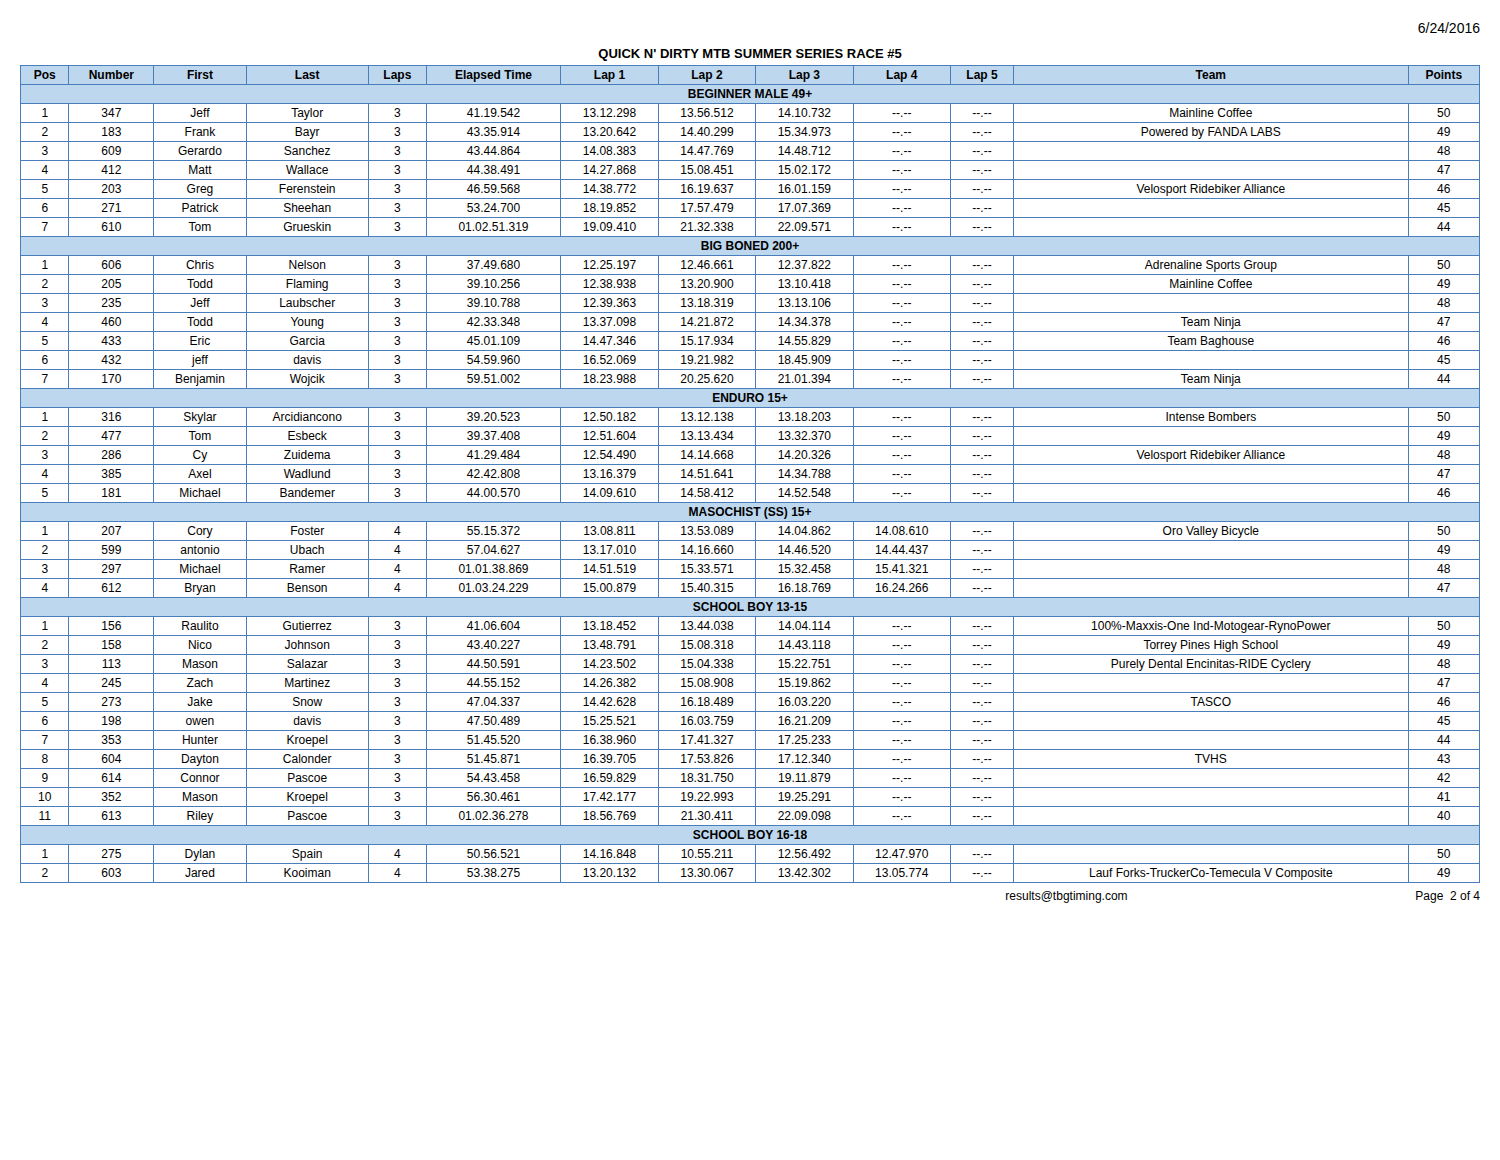6/24/2016
QUICK N' DIRTY MTB SUMMER SERIES RACE #5
| Pos | Number | First | Last | Laps | Elapsed Time | Lap 1 | Lap 2 | Lap 3 | Lap 4 | Lap 5 | Team | Points |
| --- | --- | --- | --- | --- | --- | --- | --- | --- | --- | --- | --- | --- |
| BEGINNER MALE 49+ |
| 1 | 347 | Jeff | Taylor | 3 | 41.19.542 | 13.12.298 | 13.56.512 | 14.10.732 | --.-- | --.-- | Mainline Coffee | 50 |
| 2 | 183 | Frank | Bayr | 3 | 43.35.914 | 13.20.642 | 14.40.299 | 15.34.973 | --.-- | --.-- | Powered by FANDA LABS | 49 |
| 3 | 609 | Gerardo | Sanchez | 3 | 43.44.864 | 14.08.383 | 14.47.769 | 14.48.712 | --.-- | --.-- | | 48 |
| 4 | 412 | Matt | Wallace | 3 | 44.38.491 | 14.27.868 | 15.08.451 | 15.02.172 | --.-- | --.-- | | 47 |
| 5 | 203 | Greg | Ferenstein | 3 | 46.59.568 | 14.38.772 | 16.19.637 | 16.01.159 | --.-- | --.-- | Velosport Ridebiker Alliance | 46 |
| 6 | 271 | Patrick | Sheehan | 3 | 53.24.700 | 18.19.852 | 17.57.479 | 17.07.369 | --.-- | --.-- | | 45 |
| 7 | 610 | Tom | Grueskin | 3 | 01.02.51.319 | 19.09.410 | 21.32.338 | 22.09.571 | --.-- | --.-- | | 44 |
| BIG BONED 200+ |
| 1 | 606 | Chris | Nelson | 3 | 37.49.680 | 12.25.197 | 12.46.661 | 12.37.822 | --.-- | --.-- | Adrenaline Sports Group | 50 |
| 2 | 205 | Todd | Flaming | 3 | 39.10.256 | 12.38.938 | 13.20.900 | 13.10.418 | --.-- | --.-- | Mainline Coffee | 49 |
| 3 | 235 | Jeff | Laubscher | 3 | 39.10.788 | 12.39.363 | 13.18.319 | 13.13.106 | --.-- | --.-- | | 48 |
| 4 | 460 | Todd | Young | 3 | 42.33.348 | 13.37.098 | 14.21.872 | 14.34.378 | --.-- | --.-- | Team Ninja | 47 |
| 5 | 433 | Eric | Garcia | 3 | 45.01.109 | 14.47.346 | 15.17.934 | 14.55.829 | --.-- | --.-- | Team Baghouse | 46 |
| 6 | 432 | jeff | davis | 3 | 54.59.960 | 16.52.069 | 19.21.982 | 18.45.909 | --.-- | --.-- | | 45 |
| 7 | 170 | Benjamin | Wojcik | 3 | 59.51.002 | 18.23.988 | 20.25.620 | 21.01.394 | --.-- | --.-- | Team Ninja | 44 |
| ENDURO 15+ |
| 1 | 316 | Skylar | Arcidiancono | 3 | 39.20.523 | 12.50.182 | 13.12.138 | 13.18.203 | --.-- | --.-- | Intense Bombers | 50 |
| 2 | 477 | Tom | Esbeck | 3 | 39.37.408 | 12.51.604 | 13.13.434 | 13.32.370 | --.-- | --.-- | | 49 |
| 3 | 286 | Cy | Zuidema | 3 | 41.29.484 | 12.54.490 | 14.14.668 | 14.20.326 | --.-- | --.-- | Velosport Ridebiker Alliance | 48 |
| 4 | 385 | Axel | Wadlund | 3 | 42.42.808 | 13.16.379 | 14.51.641 | 14.34.788 | --.-- | --.-- | | 47 |
| 5 | 181 | Michael | Bandemer | 3 | 44.00.570 | 14.09.610 | 14.58.412 | 14.52.548 | --.-- | --.-- | | 46 |
| MASOCHIST (SS) 15+ |
| 1 | 207 | Cory | Foster | 4 | 55.15.372 | 13.08.811 | 13.53.089 | 14.04.862 | 14.08.610 | --.-- | Oro Valley Bicycle | 50 |
| 2 | 599 | antonio | Ubach | 4 | 57.04.627 | 13.17.010 | 14.16.660 | 14.46.520 | 14.44.437 | --.-- | | 49 |
| 3 | 297 | Michael | Ramer | 4 | 01.01.38.869 | 14.51.519 | 15.33.571 | 15.32.458 | 15.41.321 | --.-- | | 48 |
| 4 | 612 | Bryan | Benson | 4 | 01.03.24.229 | 15.00.879 | 15.40.315 | 16.18.769 | 16.24.266 | --.-- | | 47 |
| SCHOOL BOY 13-15 |
| 1 | 156 | Raulito | Gutierrez | 3 | 41.06.604 | 13.18.452 | 13.44.038 | 14.04.114 | --.-- | --.-- | 100%-Maxxis-One Ind-Motogear-RynoPower | 50 |
| 2 | 158 | Nico | Johnson | 3 | 43.40.227 | 13.48.791 | 15.08.318 | 14.43.118 | --.-- | --.-- | Torrey Pines High School | 49 |
| 3 | 113 | Mason | Salazar | 3 | 44.50.591 | 14.23.502 | 15.04.338 | 15.22.751 | --.-- | --.-- | Purely Dental Encinitas-RIDE Cyclery | 48 |
| 4 | 245 | Zach | Martinez | 3 | 44.55.152 | 14.26.382 | 15.08.908 | 15.19.862 | --.-- | --.-- | | 47 |
| 5 | 273 | Jake | Snow | 3 | 47.04.337 | 14.42.628 | 16.18.489 | 16.03.220 | --.-- | --.-- | TASCO | 46 |
| 6 | 198 | owen | davis | 3 | 47.50.489 | 15.25.521 | 16.03.759 | 16.21.209 | --.-- | --.-- | | 45 |
| 7 | 353 | Hunter | Kroepel | 3 | 51.45.520 | 16.38.960 | 17.41.327 | 17.25.233 | --.-- | --.-- | | 44 |
| 8 | 604 | Dayton | Calonder | 3 | 51.45.871 | 16.39.705 | 17.53.826 | 17.12.340 | --.-- | --.-- | TVHS | 43 |
| 9 | 614 | Connor | Pascoe | 3 | 54.43.458 | 16.59.829 | 18.31.750 | 19.11.879 | --.-- | --.-- | | 42 |
| 10 | 352 | Mason | Kroepel | 3 | 56.30.461 | 17.42.177 | 19.22.993 | 19.25.291 | --.-- | --.-- | | 41 |
| 11 | 613 | Riley | Pascoe | 3 | 01.02.36.278 | 18.56.769 | 21.30.411 | 22.09.098 | --.-- | --.-- | | 40 |
| SCHOOL BOY 16-18 |
| 1 | 275 | Dylan | Spain | 4 | 50.56.521 | 14.16.848 | 10.55.211 | 12.56.492 | 12.47.970 | --.-- | | 50 |
| 2 | 603 | Jared | Kooiman | 4 | 53.38.275 | 13.20.132 | 13.30.067 | 13.42.302 | 13.05.774 | --.-- | Lauf Forks-TruckerCo-Temecula V Composite | 49 |
results@tbgtiming.com
Page 2 of 4